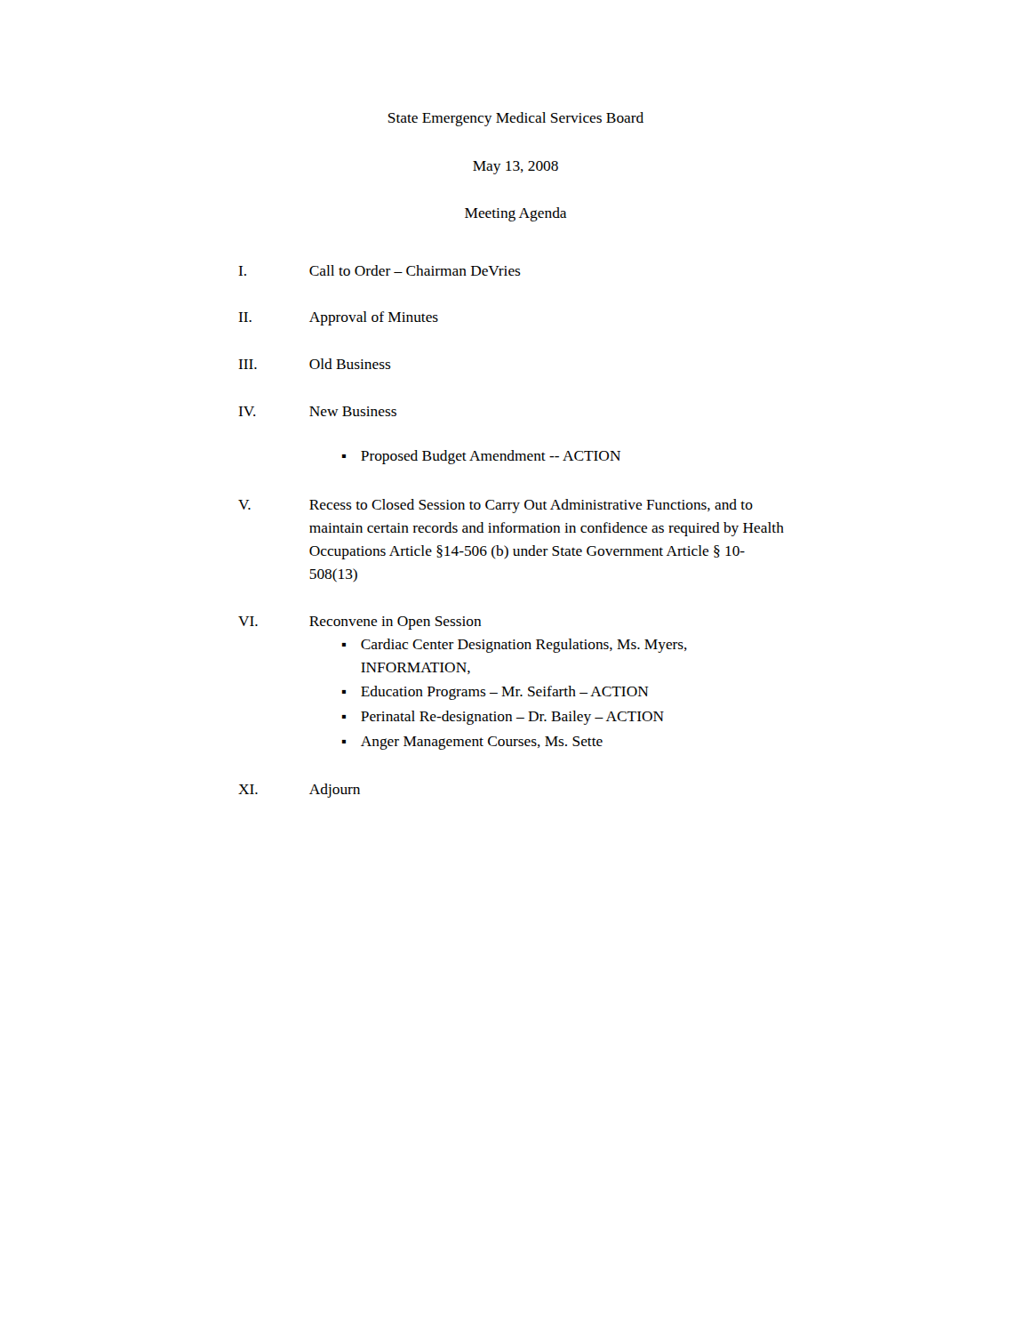State Emergency Medical Services Board
May 13, 2008
Meeting Agenda
I.
Call to Order – Chairman DeVries
II.
Approval of Minutes
III.
Old Business
IV.
New Business
Proposed Budget Amendment -- ACTION
V.
Recess to Closed Session to Carry Out Administrative Functions, and to maintain certain records and information in confidence as required by Health Occupations Article §14-506 (b) under State Government Article § 10-508(13)
VI.
Reconvene in Open Session
Cardiac Center Designation Regulations, Ms. Myers, INFORMATION,
Education Programs – Mr. Seifarth – ACTION
Perinatal Re-designation – Dr. Bailey – ACTION
Anger Management Courses, Ms. Sette
XI.
Adjourn